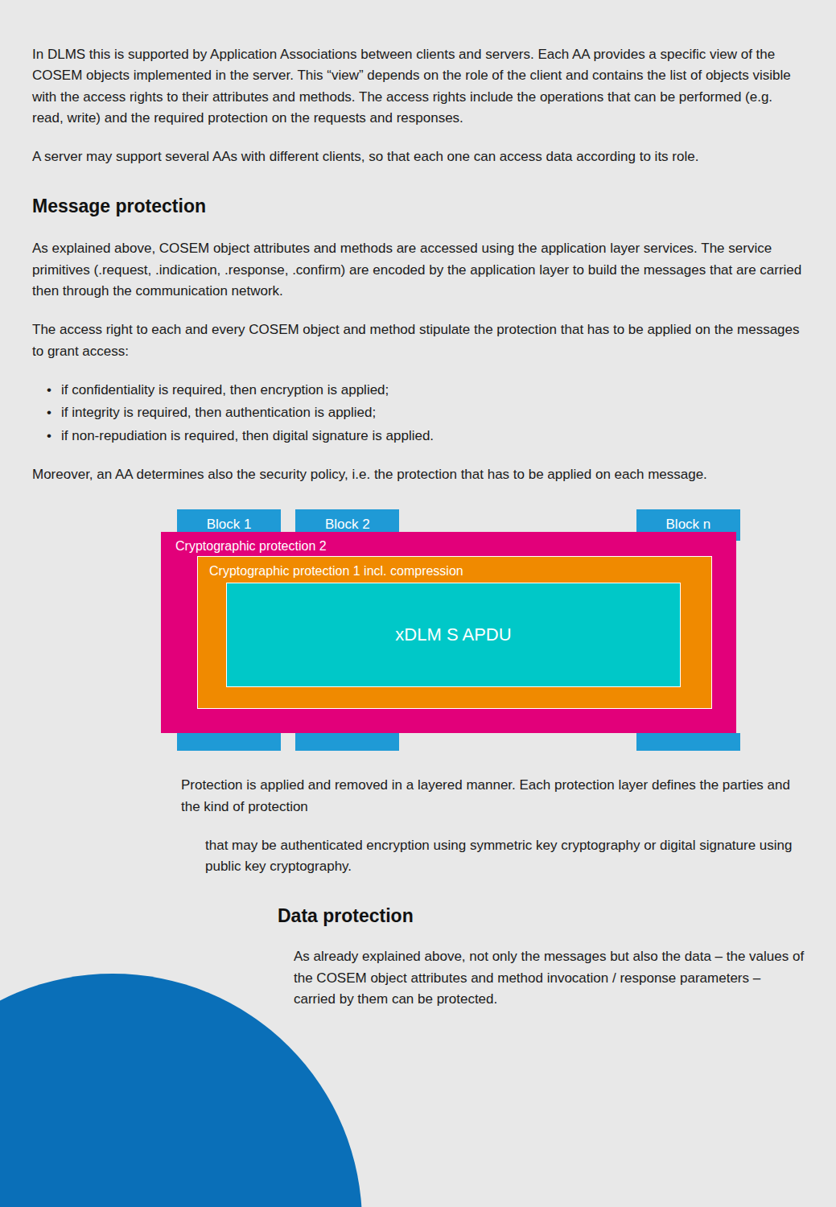In DLMS this is supported by Application Associations between clients and servers. Each AA provides a specific view of the COSEM objects implemented in the server. This “view” depends on the role of the client and contains the list of objects visible with the access rights to their attributes and methods. The access rights include the operations that can be performed (e.g. read, write) and the required protection on the requests and responses.
A server may support several AAs with different clients, so that each one can access data according to its role.
Message protection
As explained above, COSEM object attributes and methods are accessed using the application layer services. The service primitives (.request, .indication, .response, .confirm) are encoded by the application layer to build the messages that are carried then through the communication network.
The access right to each and every COSEM object and method stipulate the protection that has to be applied on the messages to grant access:
if confidentiality is required, then encryption is applied;
if integrity is required, then authentication is applied;
if non-repudiation is required, then digital signature is applied.
Moreover, an AA determines also the security policy, i.e. the protection that has to be applied on each message.
Block 1
Block 2
Block n
Cryptographic protection 2
Cryptographic protection 1 incl. compression
xDLM S APDU
Protection is applied and removed in a layered manner. Each protection layer defines the parties and the kind of protection
that may be authenticated encryption using symmetric key cryptography or digital signature using public key cryptography.
Data protection
As already explained above, not only the messages but also the data – the values of the COSEM object attributes and method invocation / response parameters – carried by them can be protected.